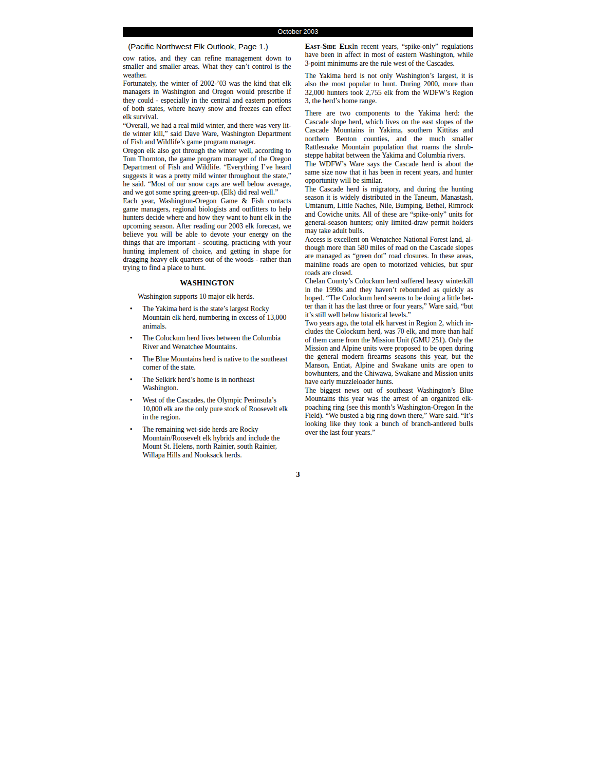October 2003
(Pacific Northwest Elk Outlook, Page 1.)
cow ratios, and they can refine management down to smaller and smaller areas. What they can’t control is the weather.
Fortunately, the winter of 2002-’03 was the kind that elk managers in Washington and Oregon would prescribe if they could - especially in the central and eastern portions of both states, where heavy snow and freezes can effect elk survival.
“Overall, we had a real mild winter, and there was very little winter kill,” said Dave Ware, Washington Department of Fish and Wildlife’s game program manager.
Oregon elk also got through the winter well, according to Tom Thornton, the game program manager of the Oregon Department of Fish and Wildlife. “Everything I’ve heard suggests it was a pretty mild winter throughout the state,” he said. “Most of our snow caps are well below average, and we got some spring green-up. (Elk) did real well.”
Each year, Washington-Oregon Game & Fish contacts game managers, regional biologists and outfitters to help hunters decide where and how they want to hunt elk in the upcoming season. After reading our 2003 elk forecast, we believe you will be able to devote your energy on the things that are important - scouting, practicing with your hunting implement of choice, and getting in shape for dragging heavy elk quarters out of the woods - rather than trying to find a place to hunt.
WASHINGTON
Washington supports 10 major elk herds.
The Yakima herd is the state’s largest Rocky Mountain elk herd, numbering in excess of 13,000 animals.
The Colockum herd lives between the Columbia River and Wenatchee Mountains.
The Blue Mountains herd is native to the southeast corner of the state.
The Selkirk herd’s home is in northeast Washington.
West of the Cascades, the Olympic Peninsula’s 10,000 elk are the only pure stock of Roosevelt elk in the region.
The remaining wet-side herds are Rocky Mountain/Roosevelt elk hybrids and include the Mount St. Helens, north Rainier, south Rainier, Willapa Hills and Nooksack herds.
East-Side Elk In recent years, “spike-only” regulations have been in affect in most of eastern Washington, while 3-point minimums are the rule west of the Cascades.
The Yakima herd is not only Washington’s largest, it is also the most popular to hunt. During 2000, more than 32,000 hunters took 2,755 elk from the WDFW’s Region 3, the herd’s home range.
There are two components to the Yakima herd: the Cascade slope herd, which lives on the east slopes of the Cascade Mountains in Yakima, southern Kittitas and northern Benton counties, and the much smaller Rattlesnake Mountain population that roams the shrub-steppe habitat between the Yakima and Columbia rivers.
The WDFW’s Ware says the Cascade herd is about the same size now that it has been in recent years, and hunter opportunity will be similar.
The Cascade herd is migratory, and during the hunting season it is widely distributed in the Taneum, Manastash, Umtanum, Little Naches, Nile, Bumping, Bethel, Rimrock and Cowiche units. All of these are “spike-only” units for general-season hunters; only limited-draw permit holders may take adult bulls.
Access is excellent on Wenatchee National Forest land, although more than 580 miles of road on the Cascade slopes are managed as “green dot” road closures. In these areas, mainline roads are open to motorized vehicles, but spur roads are closed.
Chelan County’s Colockum herd suffered heavy winterkill in the 1990s and they haven’t rebounded as quickly as hoped. “The Colockum herd seems to be doing a little better than it has the last three or four years,” Ware said, “but it’s still well below historical levels.”
Two years ago, the total elk harvest in Region 2, which includes the Colockum herd, was 70 elk, and more than half of them came from the Mission Unit (GMU 251). Only the Mission and Alpine units were proposed to be open during the general modern firearms seasons this year, but the Manson, Entiat, Alpine and Swakane units are open to bowhunters, and the Chiwawa, Swakane and Mission units have early muzzleloader hunts.
The biggest news out of southeast Washington’s Blue Mountains this year was the arrest of an organized elk-poaching ring (see this month’s Washington-Oregon In the Field). “We busted a big ring down there,” Ware said. “It’s looking like they took a bunch of branch-antlered bulls over the last four years.”
3